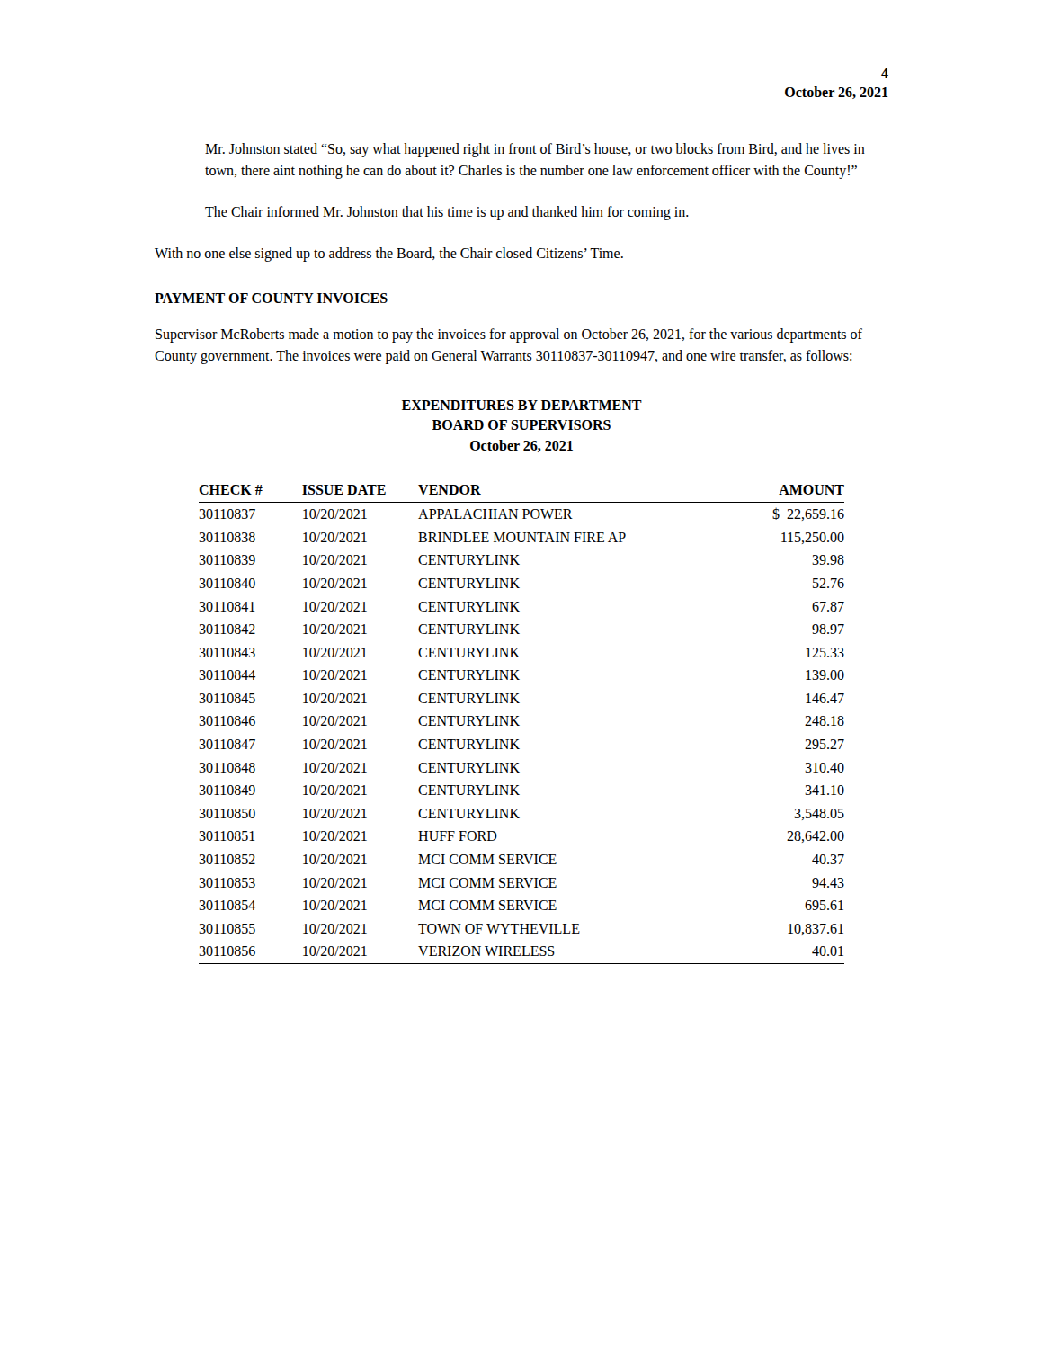4 October 26, 2021
Mr. Johnston stated “So, say what happened right in front of Bird’s house, or two blocks from Bird, and he lives in town, there aint nothing he can do about it? Charles is the number one law enforcement officer with the County!”
The Chair informed Mr. Johnston that his time is up and thanked him for coming in.
With no one else signed up to address the Board, the Chair closed Citizens’ Time.
Payment of County Invoices
Supervisor McRoberts made a motion to pay the invoices for approval on October 26, 2021, for the various departments of County government. The invoices were paid on General Warrants 30110837-30110947, and one wire transfer, as follows:
EXPENDITURES BY DEPARTMENT
BOARD OF SUPERVISORS
October 26, 2021
| CHECK # | ISSUE DATE | VENDOR | AMOUNT |
| --- | --- | --- | --- |
| 30110837 | 10/20/2021 | APPALACHIAN POWER | $ 22,659.16 |
| 30110838 | 10/20/2021 | BRINDLEE MOUNTAIN FIRE AP | 115,250.00 |
| 30110839 | 10/20/2021 | CENTURYLINK | 39.98 |
| 30110840 | 10/20/2021 | CENTURYLINK | 52.76 |
| 30110841 | 10/20/2021 | CENTURYLINK | 67.87 |
| 30110842 | 10/20/2021 | CENTURYLINK | 98.97 |
| 30110843 | 10/20/2021 | CENTURYLINK | 125.33 |
| 30110844 | 10/20/2021 | CENTURYLINK | 139.00 |
| 30110845 | 10/20/2021 | CENTURYLINK | 146.47 |
| 30110846 | 10/20/2021 | CENTURYLINK | 248.18 |
| 30110847 | 10/20/2021 | CENTURYLINK | 295.27 |
| 30110848 | 10/20/2021 | CENTURYLINK | 310.40 |
| 30110849 | 10/20/2021 | CENTURYLINK | 341.10 |
| 30110850 | 10/20/2021 | CENTURYLINK | 3,548.05 |
| 30110851 | 10/20/2021 | HUFF FORD | 28,642.00 |
| 30110852 | 10/20/2021 | MCI COMM SERVICE | 40.37 |
| 30110853 | 10/20/2021 | MCI COMM SERVICE | 94.43 |
| 30110854 | 10/20/2021 | MCI COMM SERVICE | 695.61 |
| 30110855 | 10/20/2021 | TOWN OF WYTHEVILLE | 10,837.61 |
| 30110856 | 10/20/2021 | VERIZON WIRELESS | 40.01 |